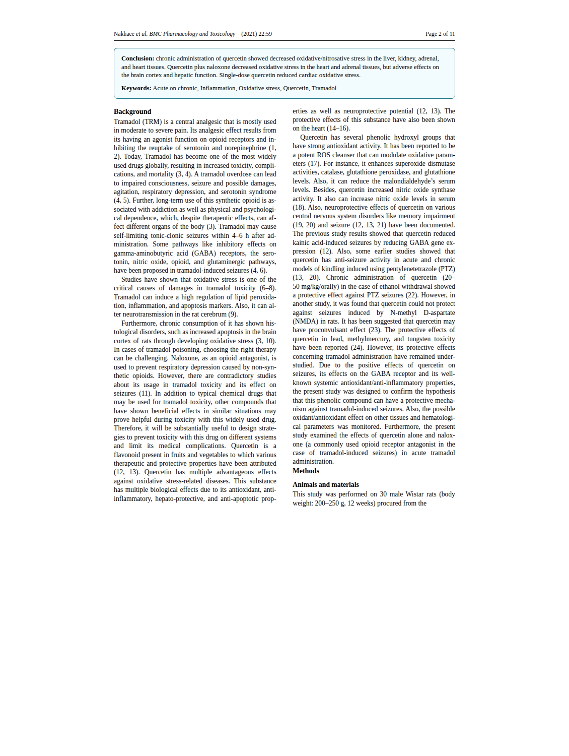Nakhaee et al. BMC Pharmacology and Toxicology
(2021) 22:59
Page 2 of 11
Conclusion: chronic administration of quercetin showed decreased oxidative/nitrosative stress in the liver, kidney, adrenal, and heart tissues. Quercetin plus naloxone decreased oxidative stress in the heart and adrenal tissues, but adverse effects on the brain cortex and hepatic function. Single-dose quercetin reduced cardiac oxidative stress.
Keywords: Acute on chronic, Inflammation, Oxidative stress, Quercetin, Tramadol
Background
Tramadol (TRM) is a central analgesic that is mostly used in moderate to severe pain. Its analgesic effect results from its having an agonist function on opioid receptors and inhibiting the reuptake of serotonin and norepinephrine (1, 2). Today, Tramadol has become one of the most widely used drugs globally, resulting in increased toxicity, complications, and mortality (3, 4). A tramadol overdose can lead to impaired consciousness, seizure and possible damages, agitation, respiratory depression, and serotonin syndrome (4, 5). Further, long-term use of this synthetic opioid is associated with addiction as well as physical and psychological dependence, which, despite therapeutic effects, can affect different organs of the body (3). Tramadol may cause self-limiting tonic-clonic seizures within 4–6 h after administration. Some pathways like inhibitory effects on gamma-aminobutyric acid (GABA) receptors, the serotonin, nitric oxide, opioid, and glutaminergic pathways, have been proposed in tramadol-induced seizures (4, 6).
Studies have shown that oxidative stress is one of the critical causes of damages in tramadol toxicity (6–8). Tramadol can induce a high regulation of lipid peroxidation, inflammation, and apoptosis markers. Also, it can alter neurotransmission in the rat cerebrum (9).
Furthermore, chronic consumption of it has shown histological disorders, such as increased apoptosis in the brain cortex of rats through developing oxidative stress (3, 10). In cases of tramadol poisoning, choosing the right therapy can be challenging. Naloxone, as an opioid antagonist, is used to prevent respiratory depression caused by non-synthetic opioids. However, there are contradictory studies about its usage in tramadol toxicity and its effect on seizures (11). In addition to typical chemical drugs that may be used for tramadol toxicity, other compounds that have shown beneficial effects in similar situations may prove helpful during toxicity with this widely used drug. Therefore, it will be substantially useful to design strategies to prevent toxicity with this drug on different systems and limit its medical complications. Quercetin is a flavonoid present in fruits and vegetables to which various therapeutic and protective properties have been attributed (12, 13). Quercetin has multiple advantageous effects against oxidative stress-related diseases. This substance has multiple biological effects due to its antioxidant, anti-inflammatory, hepato-protective, and anti-apoptotic properties as well as neuroprotective potential (12, 13). The protective effects of this substance have also been shown on the heart (14–16).
Quercetin has several phenolic hydroxyl groups that have strong antioxidant activity. It has been reported to be a potent ROS cleanser that can modulate oxidative parameters (17). For instance, it enhances superoxide dismutase activities, catalase, glutathione peroxidase, and glutathione levels. Also, it can reduce the malondialdehyde’s serum levels. Besides, quercetin increased nitric oxide synthase activity. It also can increase nitric oxide levels in serum (18). Also, neuroprotective effects of quercetin on various central nervous system disorders like memory impairment (19, 20) and seizure (12, 13, 21) have been documented. The previous study results showed that quercetin reduced kainic acid-induced seizures by reducing GABA gene expression (12). Also, some earlier studies showed that quercetin has anti-seizure activity in acute and chronic models of kindling induced using pentylenetetrazole (PTZ) (13, 20). Chronic administration of quercetin (20–50 mg/kg/orally) in the case of ethanol withdrawal showed a protective effect against PTZ seizures (22). However, in another study, it was found that quercetin could not protect against seizures induced by N-methyl D-aspartate (NMDA) in rats. It has been suggested that quercetin may have proconvulsant effect (23). The protective effects of quercetin in lead, methylmercury, and tungsten toxicity have been reported (24). However, its protective effects concerning tramadol administration have remained understudied. Due to the positive effects of quercetin on seizures, its effects on the GABA receptor and its well-known systemic antioxidant/anti-inflammatory properties, the present study was designed to confirm the hypothesis that this phenolic compound can have a protective mechanism against tramadol-induced seizures. Also, the possible oxidant/antioxidant effect on other tissues and hematological parameters was monitored. Furthermore, the present study examined the effects of quercetin alone and naloxone (a commonly used opioid receptor antagonist in the case of tramadol-induced seizures) in acute tramadol administration.
Methods
Animals and materials
This study was performed on 30 male Wistar rats (body weight: 200–250 g, 12 weeks) procured from the